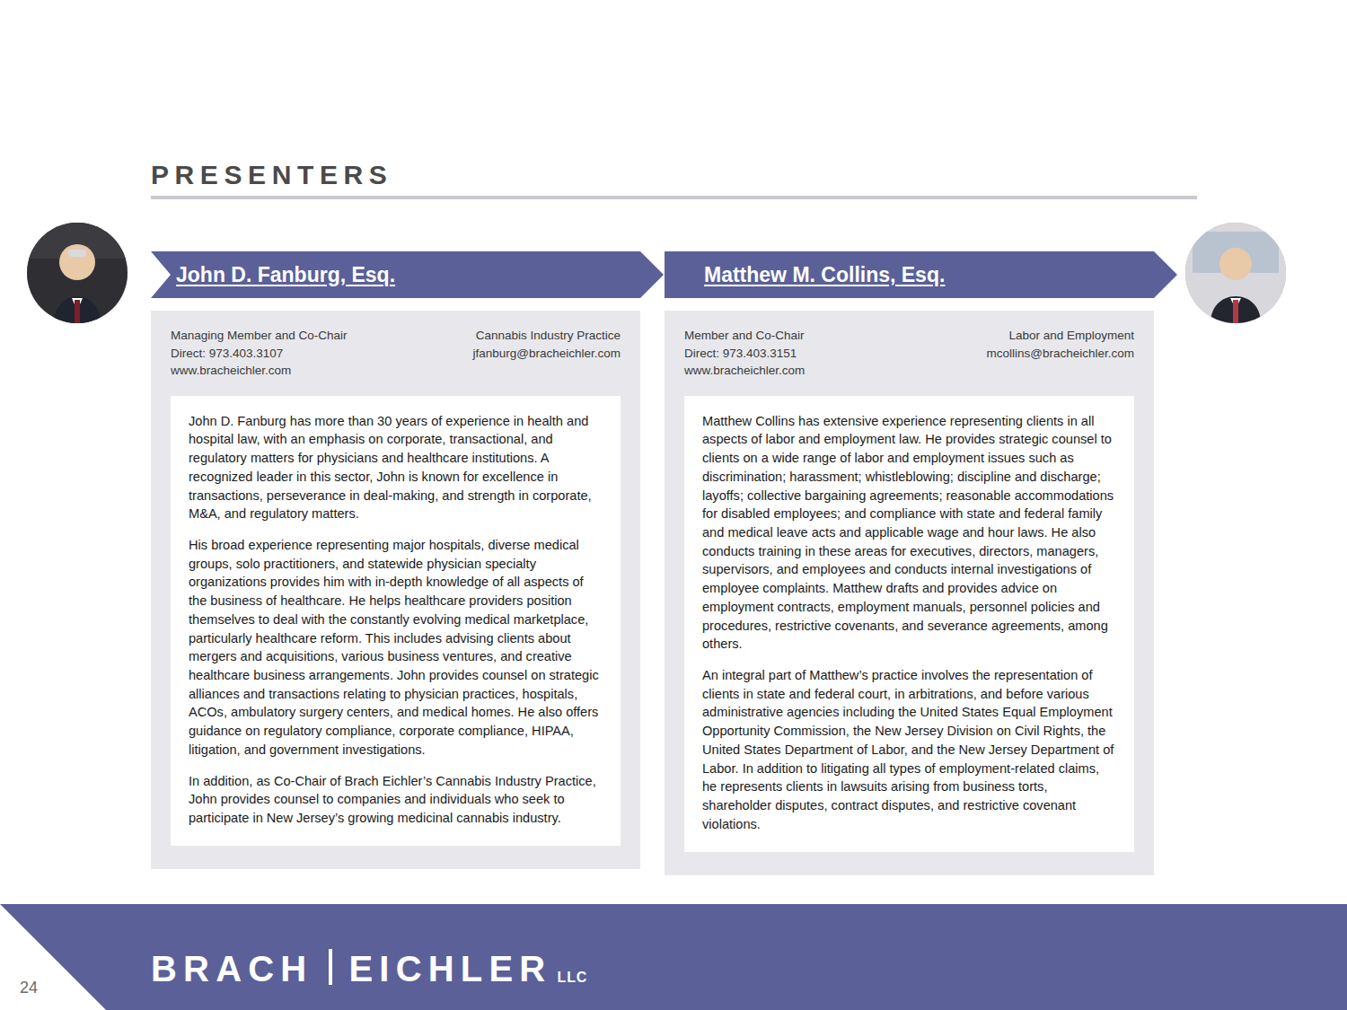PRESENTERS
John D. Fanburg, Esq.
Managing Member and Co-Chair
Direct: 973.403.3107
www.bracheichler.com
Cannabis Industry Practice
jfanburg@bracheichler.com
John D. Fanburg has more than 30 years of experience in health and hospital law, with an emphasis on corporate, transactional, and regulatory matters for physicians and healthcare institutions. A recognized leader in this sector, John is known for excellence in transactions, perseverance in deal-making, and strength in corporate, M&A, and regulatory matters.
His broad experience representing major hospitals, diverse medical groups, solo practitioners, and statewide physician specialty organizations provides him with in-depth knowledge of all aspects of the business of healthcare. He helps healthcare providers position themselves to deal with the constantly evolving medical marketplace, particularly healthcare reform. This includes advising clients about mergers and acquisitions, various business ventures, and creative healthcare business arrangements. John provides counsel on strategic alliances and transactions relating to physician practices, hospitals, ACOs, ambulatory surgery centers, and medical homes. He also offers guidance on regulatory compliance, corporate compliance, HIPAA, litigation, and government investigations.
In addition, as Co-Chair of Brach Eichler’s Cannabis Industry Practice, John provides counsel to companies and individuals who seek to participate in New Jersey’s growing medicinal cannabis industry.
Matthew M. Collins, Esq.
Member and Co-Chair
Direct: 973.403.3151
www.bracheichler.com
Labor and Employment
mcollins@bracheichler.com
Matthew Collins has extensive experience representing clients in all aspects of labor and employment law. He provides strategic counsel to clients on a wide range of labor and employment issues such as discrimination; harassment; whistleblowing; discipline and discharge; layoffs; collective bargaining agreements; reasonable accommodations for disabled employees; and compliance with state and federal family and medical leave acts and applicable wage and hour laws. He also conducts training in these areas for executives, directors, managers, supervisors, and employees and conducts internal investigations of employee complaints. Matthew drafts and provides advice on employment contracts, employment manuals, personnel policies and procedures, restrictive covenants, and severance agreements, among others.
An integral part of Matthew’s practice involves the representation of clients in state and federal court, in arbitrations, and before various administrative agencies including the United States Equal Employment Opportunity Commission, the New Jersey Division on Civil Rights, the United States Department of Labor, and the New Jersey Department of Labor. In addition to litigating all types of employment-related claims, he represents clients in lawsuits arising from business torts, shareholder disputes, contract disputes, and restrictive covenant violations.
24
BRACH EICHLER LLC